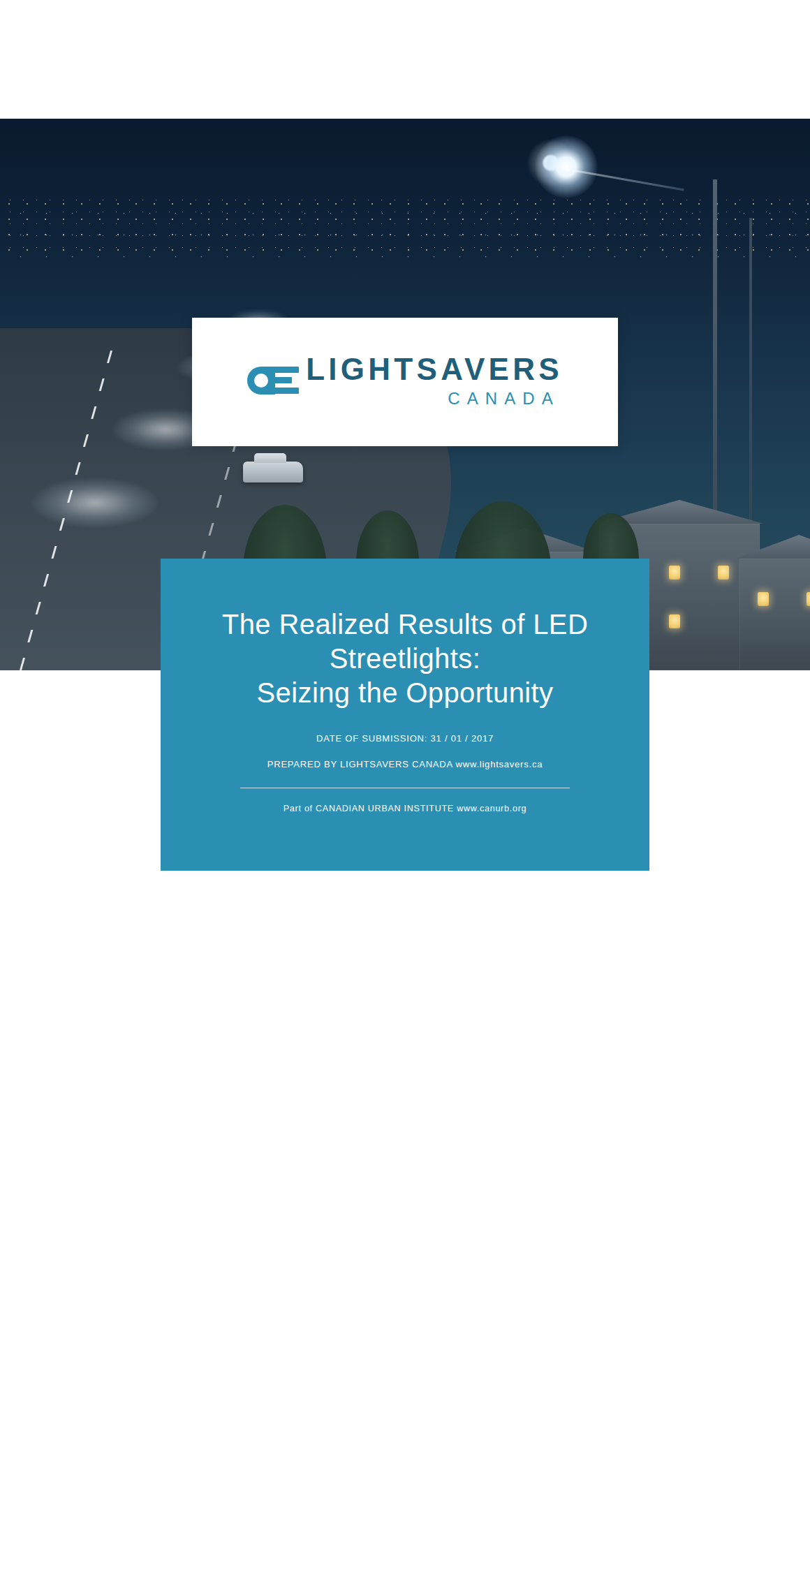LIGHTSAVERS
CANADA
The Realized Results of LED Streetlights:
Seizing the Opportunity
DATE OF SUBMISSION: 31 / 01 / 2017
PREPARED BY LIGHTSAVERS CANADA www.lightsavers.ca
Part of CANADIAN URBAN INSTITUTE www.canurb.org